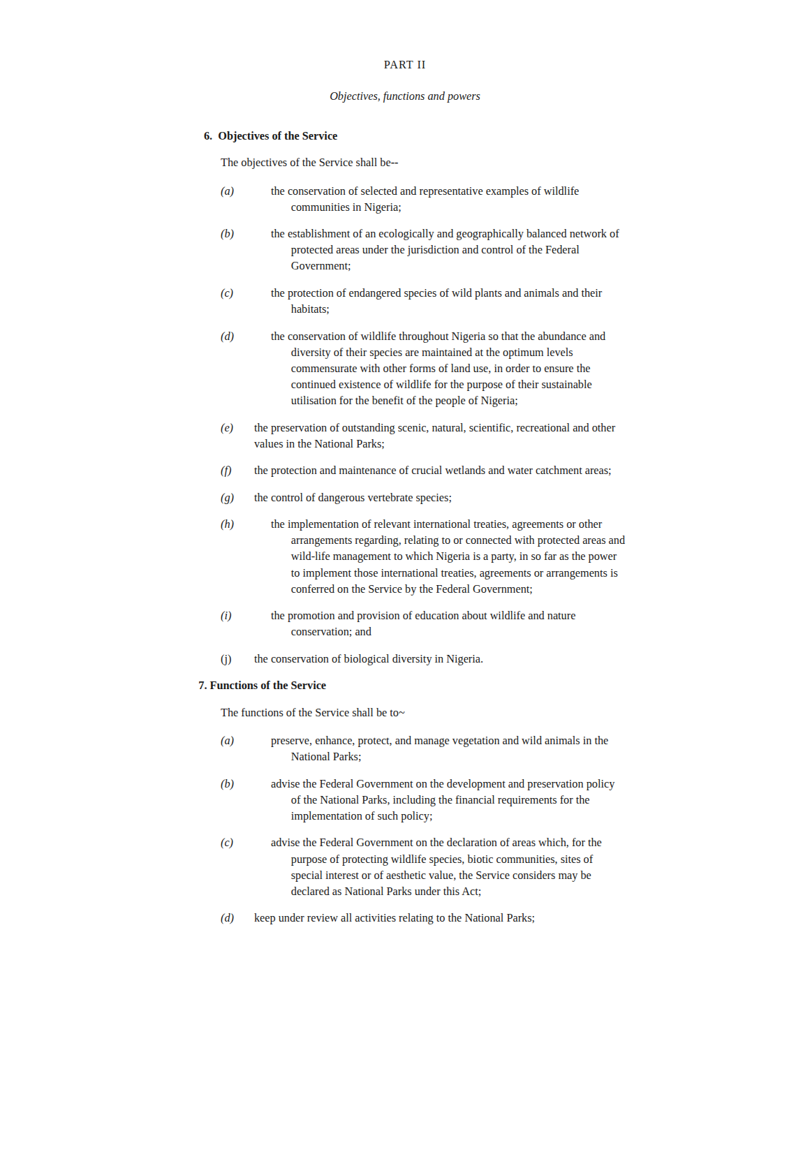PART II
Objectives, functions and powers
6. Objectives of the Service
The objectives of the Service shall be--
(a) the conservation of selected and representative examples of wildlife communities in Nigeria;
(b) the establishment of an ecologically and geographically balanced network of protected areas under the jurisdiction and control of the Federal Government;
(c) the protection of endangered species of wild plants and animals and their habitats;
(d) the conservation of wildlife throughout Nigeria so that the abundance and diversity of their species are maintained at the optimum levels commensurate with other forms of land use, in order to ensure the continued existence of wildlife for the purpose of their sustainable utilisation for the benefit of the people of Nigeria;
(e) the preservation of outstanding scenic, natural, scientific, recreational and other values in the National Parks;
(f) the protection and maintenance of crucial wetlands and water catchment areas;
(g) the control of dangerous vertebrate species;
(h) the implementation of relevant international treaties, agreements or other arrangements regarding, relating to or connected with protected areas and wild-life management to which Nigeria is a party, in so far as the power to implement those international treaties, agreements or arrangements is conferred on the Service by the Federal Government;
(i) the promotion and provision of education about wildlife and nature conservation; and
(j) the conservation of biological diversity in Nigeria.
7. Functions of the Service
The functions of the Service shall be to~
(a) preserve, enhance, protect, and manage vegetation and wild animals in the National Parks;
(b) advise the Federal Government on the development and preservation policy of the National Parks, including the financial requirements for the implementation of such policy;
(c) advise the Federal Government on the declaration of areas which, for the purpose of protecting wildlife species, biotic communities, sites of special interest or of aesthetic value, the Service considers may be declared as National Parks under this Act;
(d) keep under review all activities relating to the National Parks;